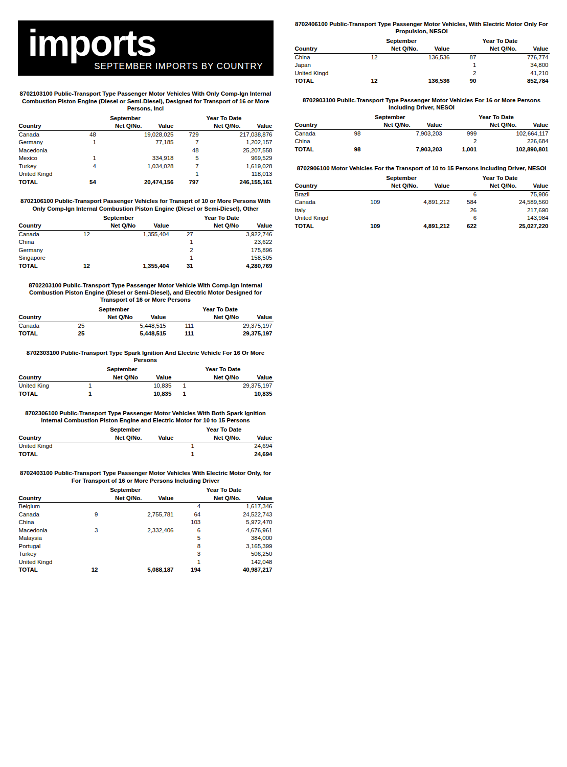imports
SEPTEMBER IMPORTS BY COUNTRY
8702103100 Public-Transport Type Passenger Motor Vehicles With Only Comp-Ign Internal Combustion Piston Engine (Diesel or Semi-Diesel), Designed for Transport of 16 or More Persons, Incl
| | September | Year To Date |
| Country | Net Q/No. Value | Net Q/No. Value |
| Canada | 48 | 19,028,025 | 729 | 217,038,876 |
| Germany | 1 | 77,185 | 7 | 1,202,157 |
| Macedonia | | | 48 | 25,207,558 |
| Mexico | 1 | 334,918 | 5 | 969,529 |
| Turkey | 4 | 1,034,028 | 7 | 1,619,028 |
| United Kingd | | | 1 | 118,013 |
| TOTAL | 54 | 20,474,156 | 797 | 246,155,161 |
8702106100 Public-Transport Passenger Vehicles for Transprt of 10 or More Persons With Only Comp-Ign Internal Combustion Piston Engine (Diesel or Semi-Diesel), Other
| | September | Year To Date |
| Country | Net Q/No Value | Net Q/No Value |
| Canada | 12 | 1,355,404 | 27 | 3,922,746 |
| China | | | 1 | 23,622 |
| Germany | | | 2 | 175,896 |
| Singapore | | | 1 | 158,505 |
| TOTAL | 12 | 1,355,404 | 31 | 4,280,769 |
8702203100 Public-Transport Type Passenger Motor Vehicle With Comp-Ign Internal Combustion Piston Engine (Diesel or Semi-Diesel), and Electric Motor Designed for
Transport of 16 or More Persons
| | September | Year To Date |
| Country | Net Q/No Value | Net Q/No Value |
| Canada | 25 | 5,448,515 | 111 | 29,375,197 |
| TOTAL | 25 | 5,448,515 | 111 | 29,375,197 |
8702303100 Public-Transport Type Spark Ignition And Electric Vehicle For 16 Or More Persons
| | September | Year To Date |
| Country | Net Q/No Value | Net Q/No Value |
| United King | 1 | 10,835 | 1 | 29,375,197 |
| TOTAL | 1 | 10,835 | 1 | 10,835 |
8702306100 Public-Transport Type Passenger Motor Vehicles With Both Spark Ignition Internal Combustion Piston Engine and Electric Motor for 10 to 15 Persons
| | September | Year To Date |
| Country | Net Q/No. Value | Net Q/No. Value |
| United Kingd | | | 1 | 24,694 |
| TOTAL | | | 1 | 24,694 |
8702403100 Public-Transport Type Passenger Motor Vehicles With Electric Motor Only, for For Transport of 16 or More Persons Including Driver
| | September | Year To Date |
| Country | Net Q/No. Value | Net Q/No. Value |
| Belgium | | | 4 | 1,617,346 |
| Canada | 9 | 2,755,781 | 64 | 24,522,743 |
| China | | | 103 | 5,972,470 |
| Macedonia | 3 | 2,332,406 | 6 | 4,676,961 |
| Malaysia | | | 5 | 384,000 |
| Portugal | | | 8 | 3,165,399 |
| Turkey | | | 3 | 506,250 |
| United Kingd | | | 1 | 142,048 |
| TOTAL | 12 | 5,088,187 | 194 | 40,987,217 |
8702406100 Public-Transport Type Passenger Motor Vehicles, With Electric Motor Only For Propulsion, NESOI
| | September | Year To Date |
| Country | Net Q/No. Value | Net Q/No. Value |
| China | 12 | 136,536 | 87 | 776,774 |
| Japan | | | 1 | 34,800 |
| United Kingd | | | 2 | 41,210 |
| TOTAL | 12 | 136,536 | 90 | 852,784 |
8702903100 Public-Transport Type Passenger Motor Vehicles For 16 or More Persons Including Driver, NESOI
| | September | Year To Date |
| Country | Net Q/No. Value | Net Q/No. Value |
| Canada | 98 | 7,903,203 | 999 | 102,664,117 |
| China | | | 2 | 226,684 |
| TOTAL | 98 | 7,903,203 | 1,001 | 102,890,801 |
8702906100 Motor Vehicles For the Transport of 10 to 15 Persons Including Driver, NESOI
| | September | Year To Date |
| Country | Net Q/No. Value | Net Q/No. Value |
| Brazil | | | 6 | 75,986 |
| Canada | 109 | 4,891,212 | 584 | 24,589,560 |
| Italy | | | 26 | 217,690 |
| United Kingd | | | 6 | 143,984 |
| TOTAL | 109 | 4,891,212 | 622 | 25,027,220 |